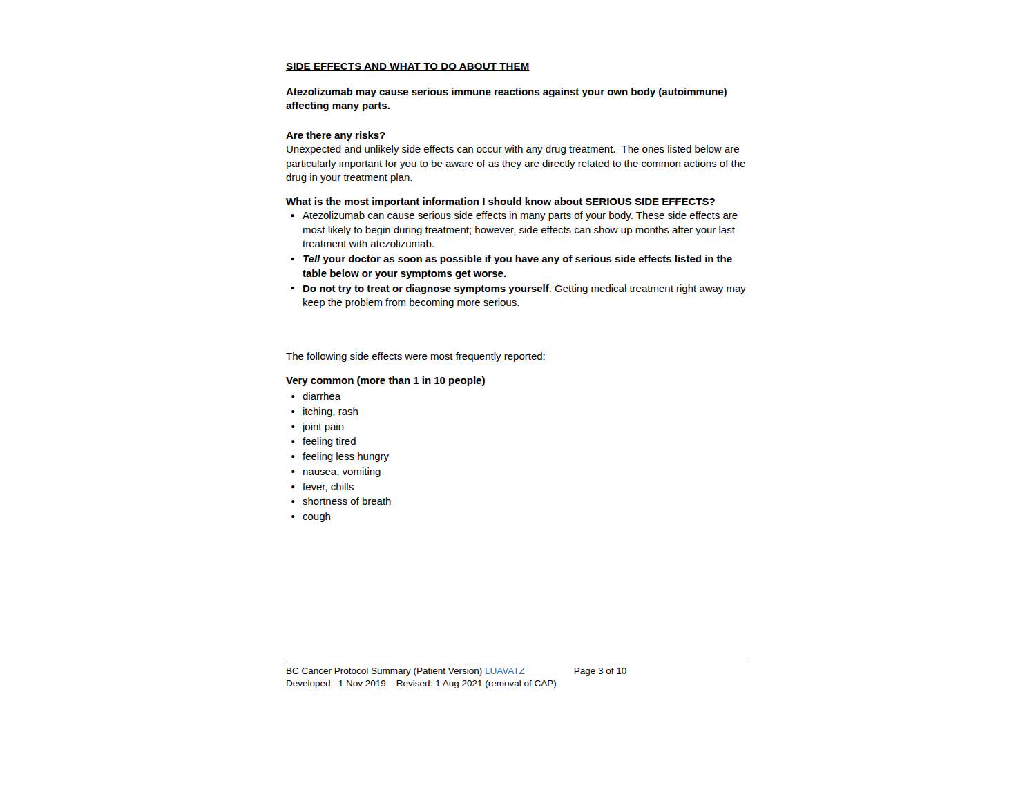SIDE EFFECTS AND WHAT TO DO ABOUT THEM
Atezolizumab may cause serious immune reactions against your own body (autoimmune) affecting many parts.
Are there any risks?
Unexpected and unlikely side effects can occur with any drug treatment. The ones listed below are particularly important for you to be aware of as they are directly related to the common actions of the drug in your treatment plan.
What is the most important information I should know about SERIOUS SIDE EFFECTS?
Atezolizumab can cause serious side effects in many parts of your body. These side effects are most likely to begin during treatment; however, side effects can show up months after your last treatment with atezolizumab.
Tell your doctor as soon as possible if you have any of serious side effects listed in the table below or your symptoms get worse.
Do not try to treat or diagnose symptoms yourself. Getting medical treatment right away may keep the problem from becoming more serious.
The following side effects were most frequently reported:
Very common (more than 1 in 10 people)
diarrhea
itching, rash
joint pain
feeling tired
feeling less hungry
nausea, vomiting
fever, chills
shortness of breath
cough
BC Cancer Protocol Summary (Patient Version) LUAVATZ
Developed: 1 Nov 2019 Revised: 1 Aug 2021 (removal of CAP)
Page 3 of 10